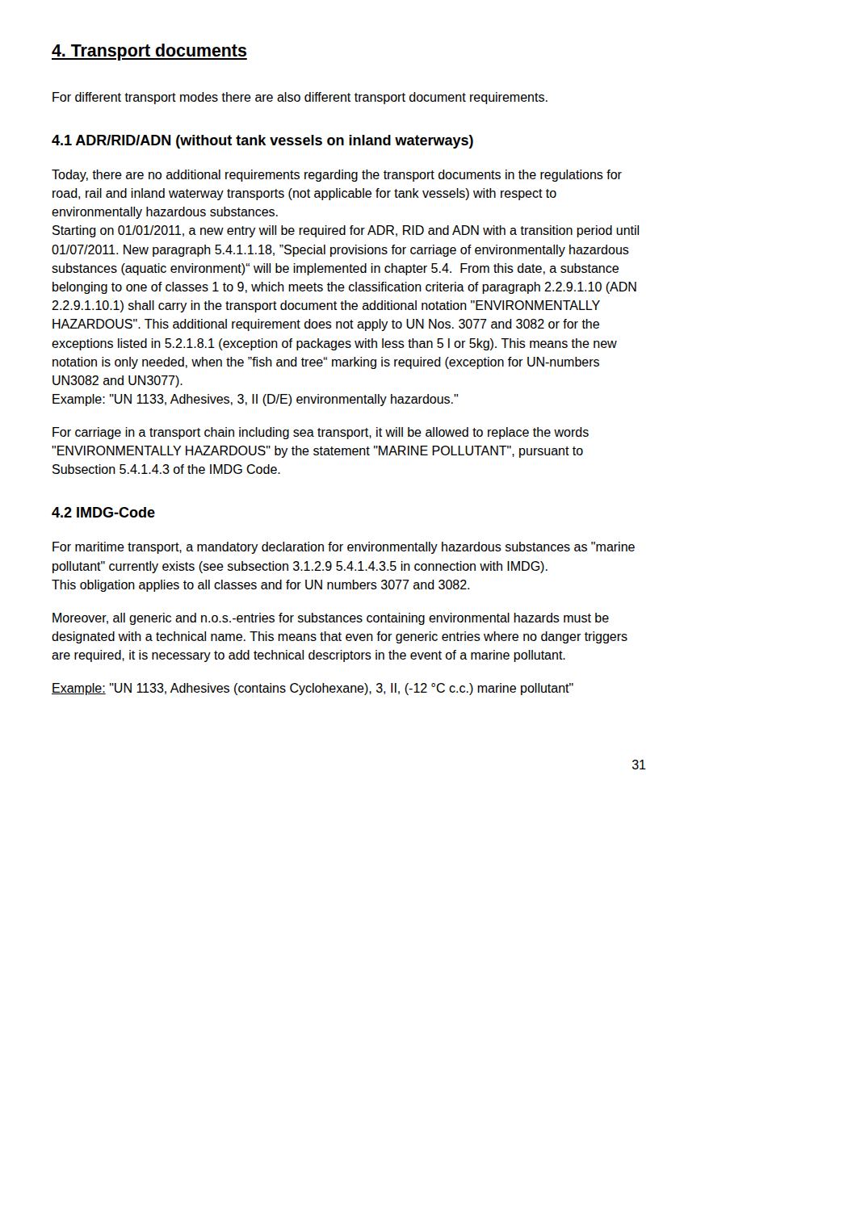4. Transport documents
For different transport modes there are also different transport document requirements.
4.1 ADR/RID/ADN (without tank vessels on inland waterways)
Today, there are no additional requirements regarding the transport documents in the regulations for road, rail and inland waterway transports (not applicable for tank vessels) with respect to environmentally hazardous substances.
Starting on 01/01/2011, a new entry will be required for ADR, RID and ADN with a transition period until 01/07/2011. New paragraph 5.4.1.1.18, ”Special provisions for carriage of environmentally hazardous substances (aquatic environment)“ will be implemented in chapter 5.4. From this date, a substance belonging to one of classes 1 to 9, which meets the classification criteria of paragraph 2.2.9.1.10 (ADN 2.2.9.1.10.1) shall carry in the transport document the additional notation "ENVIRONMENTALLY HAZARDOUS". This additional requirement does not apply to UN Nos. 3077 and 3082 or for the exceptions listed in 5.2.1.8.1 (exception of packages with less than 5 l or 5kg). This means the new notation is only needed, when the ”fish and tree“ marking is required (exception for UN-numbers UN3082 and UN3077).
Example: "UN 1133, Adhesives, 3, II (D/E) environmentally hazardous."
For carriage in a transport chain including sea transport, it will be allowed to replace the words "ENVIRONMENTALLY HAZARDOUS" by the statement "MARINE POLLUTANT", pursuant to Subsection 5.4.1.4.3 of the IMDG Code.
4.2 IMDG-Code
For maritime transport, a mandatory declaration for environmentally hazardous substances as "marine pollutant" currently exists (see subsection 3.1.2.9 5.4.1.4.3.5 in connection with IMDG).
This obligation applies to all classes and for UN numbers 3077 and 3082.
Moreover, all generic and n.o.s.-entries for substances containing environmental hazards must be designated with a technical name. This means that even for generic entries where no danger triggers are required, it is necessary to add technical descriptors in the event of a marine pollutant.
Example: "UN 1133, Adhesives (contains Cyclohexane), 3, II, (-12 °C c.c.) marine pollutant"
31